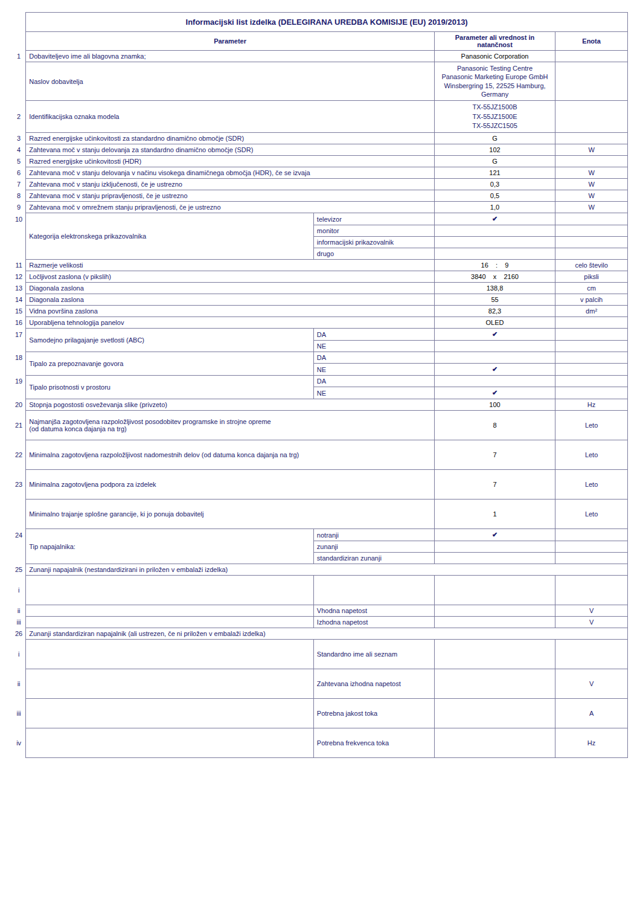| | Informacijski list izdelka (DELEGIRANA UREDBA KOMISIJE (EU) 2019/2013) |
| | Parameter | Parameter ali vrednost in natančnost | Enota |
| 1 | Dobaviteljevo ime ali blagovna znamka; | Panasonic Corporation | |
| | Naslov dobavitelja | Panasonic Testing Centre Panasonic Marketing Europe GmbH Winsbergring 15, 22525 Hamburg, Germany | |
| 2 | Identifikacijska oznaka modela | TX-55JZ1500B TX-55JZ1500E TX-55JZC1505 | |
| 3 | Razred energijske učinkovitosti za standardno dinamično območje (SDR) | G | |
| 4 | Zahtevana moč v stanju delovanja za standardno dinamično območje (SDR) | 102 | W |
| 5 | Razred energijske učinkovitosti (HDR) | G | |
| 6 | Zahtevana moč v stanju delovanja v načinu visokega dinamičnega območja (HDR), če se izvaja | 121 | W |
| 7 | Zahtevana moč v stanju izključenosti, če je ustrezno | 0,3 | W |
| 8 | Zahtevana moč v stanju pripravljenosti, če je ustrezno | 0,5 | W |
| 9 | Zahtevana moč v omrežnem stanju pripravljenosti, če je ustrezno | 1,0 | W |
| 10 | Kategorija elektronskega prikazovalnika | televizor | ✔ | |
| | monitor | | |
| | informacijski prikazovalnik | | |
| | drugo | | |
| 11 | Razmerje velikosti | 16 : 9 | celo število |
| 12 | Ločljivost zaslona (v pikslih) | 3840 x 2160 | piksli |
| 13 | Diagonala zaslona | 138,8 | cm |
| 14 | Diagonala zaslona | 55 | v palcih |
| 15 | Vidna površina zaslona | 82,3 | dm² |
| 16 | Uporabljena tehnologija panelov | OLED | |
| 17 | Samodejno prilagajanje svetlosti (ABC) | DA | ✔ | |
| | NE | | |
| 18 | Tipalo za prepoznavanje govora | DA | | |
| | NE | ✔ | |
| 19 | Tipalo prisotnosti v prostoru | DA | | |
| | NE | ✔ | |
| 20 | Stopnja pogostosti osveževanja slike (privzeto) | 100 | Hz |
| 21 | Najmanjša zagotovljena razpoložljivost posodobitev programske in strojne opreme (od datuma konca dajanja na trg) | 8 | Leto |
| 22 | Minimalna zagotovljena razpoložljivost nadomestnih delov (od datuma konca dajanja na trg) | 7 | Leto |
| 23 | Minimalna zagotovljena podpora za izdelek | 7 | Leto |
| | Minimalno trajanje splošne garancije, ki jo ponuja dobavitelj | 1 | Leto |
| 24 | Tip napajalnika: | notranji | ✔ | |
| | zunanji | | |
| | standardiziran zunanji | | |
| 25 | Zunanji napajalnik (nestandardizirani in priložen v embalaži izdelka) |
| i | | | | |
| ii | | Vhodna napetost | | V |
| iii | | Izhodna napetost | | V |
| 26 | Zunanji standardiziran napajalnik (ali ustrezen, če ni priložen v embalaži izdelka) |
| i | | Standardno ime ali seznam | | |
| ii | | Zahtevana izhodna napetost | | V |
| iii | | Potrebna jakost toka | | A |
| iv | | Potrebna frekvenca toka | | Hz |